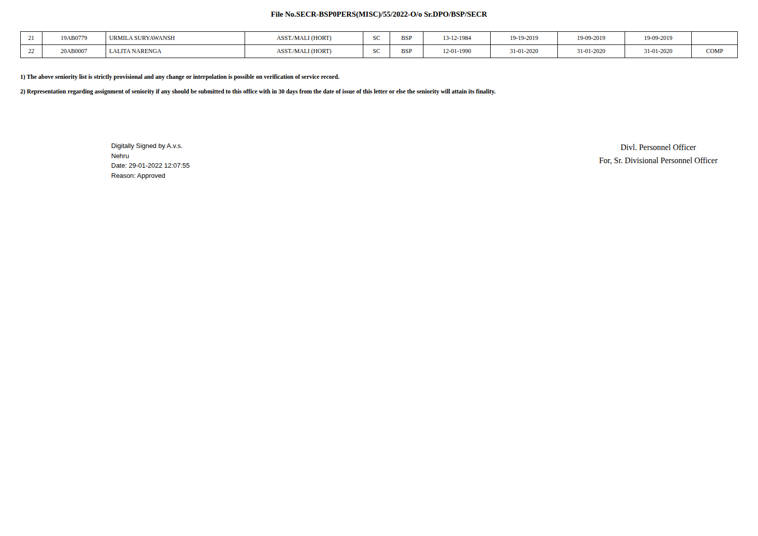File No.SECR-BSP0PERS(MISC)/55/2022-O/o Sr.DPO/BSP/SECR
| 21 | 19AB0779 | URMILA SURYAWANSH | ASST./MALI (HORT) | SC | BSP | 13-12-1984 | 19-19-2019 | 19-09-2019 | 19-09-2019 | |
| 22 | 20AB0007 | LALITA NARENGA | ASST./MALI (HORT) | SC | BSP | 12-01-1990 | 31-01-2020 | 31-01-2020 | 31-01-2020 | COMP |
1) The above seniority list is strictly provisional and any change or interpolation is possible on verification of service record.
2) Representation regarding assignment of seniority if any should be submitted to this office with in 30 days from the date of issue of this letter or else the seniority will attain its finality.
Digitally Signed by A.v.s.
Nehru
Date: 29-01-2022 12:07:55
Reason: Approved
Divl. Personnel Officer
For, Sr. Divisional Personnel Officer